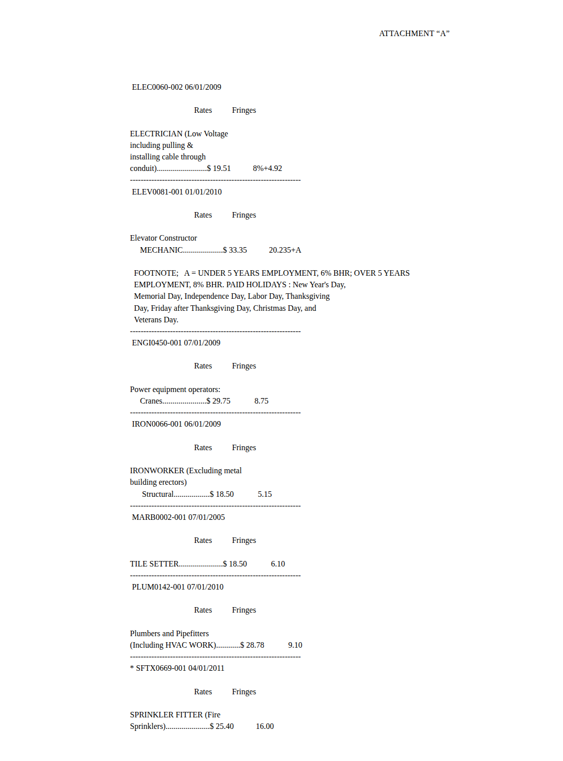ATTACHMENT “A”
 ELEC0060-002 06/01/2009

                                Rates          Fringes

ELECTRICIAN (Low Voltage
including pulling &
installing cable through
conduit).........................$ 19.51           8%+4.92
----------------------------------------------------------------
 ELEV0081-001 01/01/2010

                                Rates          Fringes

Elevator Constructor
     MECHANIC....................$ 33.35           20.235+A

  FOOTNOTE;   A = UNDER 5 YEARS EMPLOYMENT, 6% BHR; OVER 5 YEARS
  EMPLOYMENT, 8% BHR. PAID HOLIDAYS : New Year's Day,
  Memorial Day, Independence Day, Labor Day, Thanksgiving
  Day, Friday after Thanksgiving Day, Christmas Day, and
  Veterans Day.
----------------------------------------------------------------
 ENGI0450-001 07/01/2009

                                Rates          Fringes

Power equipment operators:
     Cranes......................$ 29.75            8.75
----------------------------------------------------------------
 IRON0066-001 06/01/2009

                                Rates          Fringes

IRONWORKER (Excluding metal
building erectors)
      Structural..................$ 18.50            5.15
----------------------------------------------------------------
 MARB0002-001 07/01/2005

                                Rates          Fringes

TILE SETTER......................$ 18.50            6.10
----------------------------------------------------------------
 PLUM0142-001 07/01/2010

                                Rates          Fringes

Plumbers and Pipefitters
(Including HVAC WORK)............$ 28.78            9.10
----------------------------------------------------------------
* SFTX0669-001 04/01/2011

                                Rates          Fringes

SPRINKLER FITTER (Fire
Sprinklers)......................$ 25.40           16.00